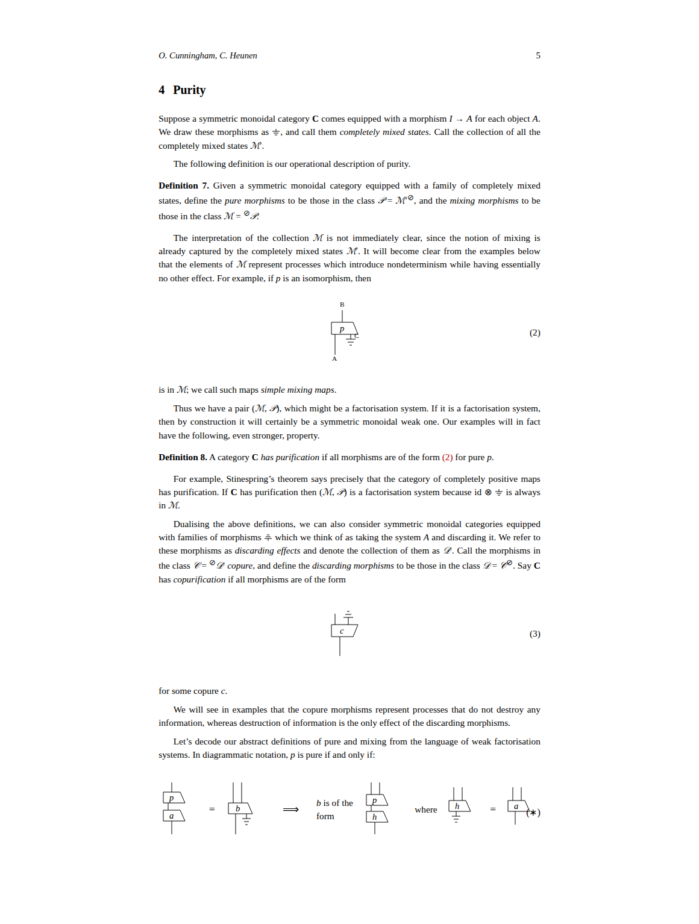O. Cunningham, C. Heunen 5
4 Purity
Suppose a symmetric monoidal category C comes equipped with a morphism I → A for each object A. We draw these morphisms as , and call them completely mixed states. Call the collection of all the completely mixed states ℳ′.
The following definition is our operational description of purity.
Definition 7. Given a symmetric monoidal category equipped with a family of completely mixed states, define the pure morphisms to be those in the class 𝒫 = ℳ′⊘, and the mixing morphisms to be those in the class ℳ = ⊘𝒫.
The interpretation of the collection ℳ is not immediately clear, since the notion of mixing is already captured by the completely mixed states ℳ′. It will become clear from the examples below that the elements of ℳ represent processes which introduce nondeterminism while having essentially no other effect. For example, if p is an isomorphism, then
B p A C
(2)
is in ℳ; we call such maps simple mixing maps.
Thus we have a pair (ℳ, 𝒫), which might be a factorisation system. If it is a factorisation system, then by construction it will certainly be a symmetric monoidal weak one. Our examples will in fact have the following, even stronger, property.
Definition 8. A category C has purification if all morphisms are of the form (2) for pure p.
For example, Stinespring’s theorem says precisely that the category of completely positive maps has purification. If C has purification then (ℳ, 𝒫) is a factorisation system because id ⊗ is always in ℳ.
Dualising the above definitions, we can also consider symmetric monoidal categories equipped with families of morphisms which we think of as taking the system A and discarding it. We refer to these morphisms as discarding effects and denote the collection of them as 𝒟′. Call the morphisms in the class 𝒞 = ⊘𝒟′ copure, and define the discarding morphisms to be those in the class 𝒟 = 𝒞⊘. Say C has copurification if all morphisms are of the form
c
(3)
for some copure c.
We will see in examples that the copure morphisms represent processes that do not destroy any information, whereas destruction of information is the only effect of the discarding morphisms.
Let’s decode our abstract definitions of pure and mixing from the language of weak factorisation systems. In diagrammatic notation, p is pure if and only if:
p a = b ⟹ b is of the form p h where h = a
(∗)